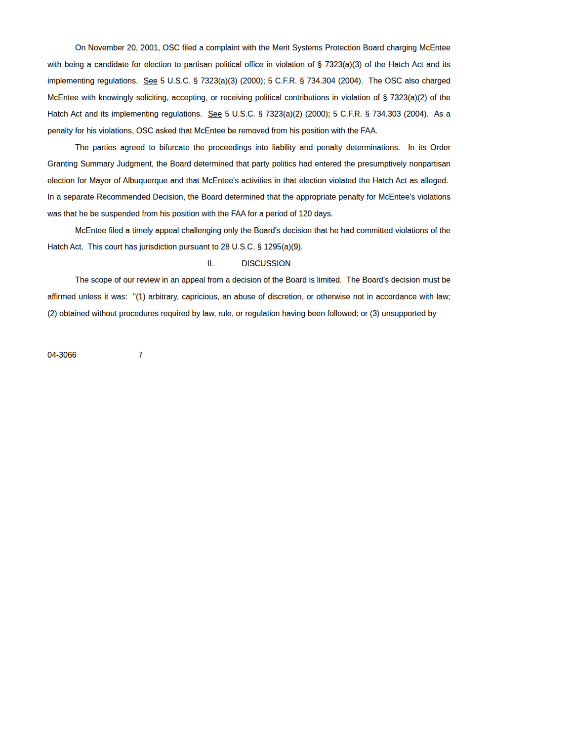On November 20, 2001, OSC filed a complaint with the Merit Systems Protection Board charging McEntee with being a candidate for election to partisan political office in violation of § 7323(a)(3) of the Hatch Act and its implementing regulations. See 5 U.S.C. § 7323(a)(3) (2000); 5 C.F.R. § 734.304 (2004). The OSC also charged McEntee with knowingly soliciting, accepting, or receiving political contributions in violation of § 7323(a)(2) of the Hatch Act and its implementing regulations. See 5 U.S.C. § 7323(a)(2) (2000); 5 C.F.R. § 734.303 (2004). As a penalty for his violations, OSC asked that McEntee be removed from his position with the FAA.
The parties agreed to bifurcate the proceedings into liability and penalty determinations. In its Order Granting Summary Judgment, the Board determined that party politics had entered the presumptively nonpartisan election for Mayor of Albuquerque and that McEntee's activities in that election violated the Hatch Act as alleged. In a separate Recommended Decision, the Board determined that the appropriate penalty for McEntee's violations was that he be suspended from his position with the FAA for a period of 120 days.
McEntee filed a timely appeal challenging only the Board's decision that he had committed violations of the Hatch Act. This court has jurisdiction pursuant to 28 U.S.C. § 1295(a)(9).
II. DISCUSSION
The scope of our review in an appeal from a decision of the Board is limited. The Board's decision must be affirmed unless it was: "(1) arbitrary, capricious, an abuse of discretion, or otherwise not in accordance with law; (2) obtained without procedures required by law, rule, or regulation having been followed; or (3) unsupported by
04-3066 7